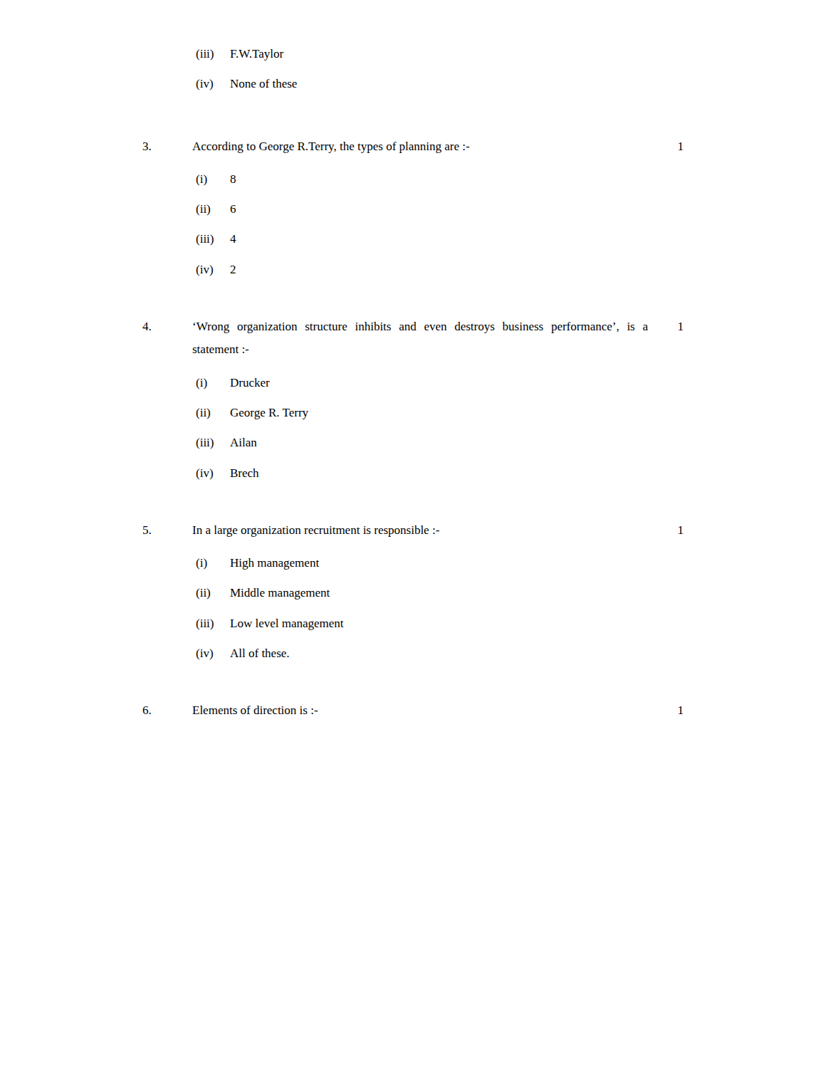(iii) F.W.Taylor
(iv) None of these
3.
According to George R.Terry, the types of planning are :-
1
(i) 8
(ii) 6
(iii) 4
(iv) 2
4.
‘Wrong organization structure inhibits and even destroys business performance’, is a statement :-
1
(i) Drucker
(ii) George R. Terry
(iii) Ailan
(iv) Brech
5.
In a large organization recruitment is responsible :-
1
(i) High management
(ii) Middle management
(iii) Low level management
(iv) All of these.
6.
Elements of direction is :-
1